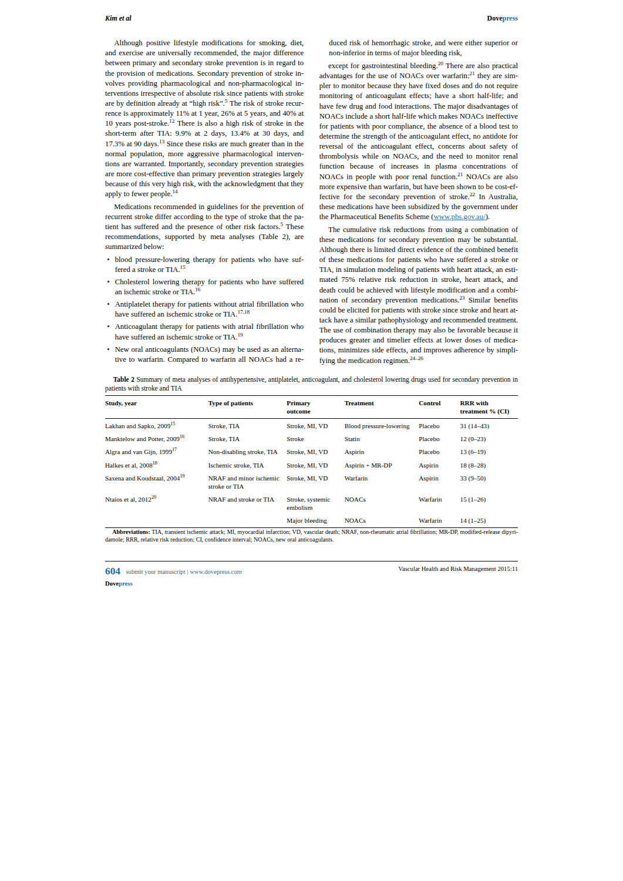Kim et al
Dove press
Although positive lifestyle modifications for smoking, diet, and exercise are universally recommended, the major difference between primary and secondary stroke prevention is in regard to the provision of medications. Secondary prevention of stroke involves providing pharmacological and non-pharmacological interventions irrespective of absolute risk since patients with stroke are by definition already at “high risk”.5 The risk of stroke recurrence is approximately 11% at 1 year, 26% at 5 years, and 40% at 10 years post-stroke.12 There is also a high risk of stroke in the short-term after TIA: 9.9% at 2 days, 13.4% at 30 days, and 17.3% at 90 days.13 Since these risks are much greater than in the normal population, more aggressive pharmacological interventions are warranted. Importantly, secondary prevention strategies are more cost-effective than primary prevention strategies largely because of this very high risk, with the acknowledgment that they apply to fewer people.14
Medications recommended in guidelines for the prevention of recurrent stroke differ according to the type of stroke that the patient has suffered and the presence of other risk factors.5 These recommendations, supported by meta analyses (Table 2), are summarized below:
blood pressure-lowering therapy for patients who have suffered a stroke or TIA.15
Cholesterol lowering therapy for patients who have suffered an ischemic stroke or TIA.16
Antiplatelet therapy for patients without atrial fibrillation who have suffered an ischemic stroke or TIA.17,18
Anticoagulant therapy for patients with atrial fibrillation who have suffered an ischemic stroke or TIA.19
New oral anticoagulants (NOACs) may be used as an alternative to warfarin. Compared to warfarin all NOACs had a reduced risk of hemorrhagic stroke, and were either superior or non-inferior in terms of major bleeding risk,
except for gastrointestinal bleeding.20 There are also practical advantages for the use of NOACs over warfarin:21 they are simpler to monitor because they have fixed doses and do not require monitoring of anticoagulant effects; have a short half-life; and have few drug and food interactions. The major disadvantages of NOACs include a short half-life which makes NOACs ineffective for patients with poor compliance, the absence of a blood test to determine the strength of the anticoagulant effect, no antidote for reversal of the anticoagulant effect, concerns about safety of thrombolysis while on NOACs, and the need to monitor renal function because of increases in plasma concentrations of NOACs in people with poor renal function.21 NOACs are also more expensive than warfarin, but have been shown to be cost-effective for the secondary prevention of stroke.22 In Australia, these medications have been subsidized by the government under the Pharmaceutical Benefits Scheme (www.pbs.gov.au/).
The cumulative risk reductions from using a combination of these medications for secondary prevention may be substantial. Although there is limited direct evidence of the combined benefit of these medications for patients who have suffered a stroke or TIA, in simulation modeling of patients with heart attack, an estimated 75% relative risk reduction in stroke, heart attack, and death could be achieved with lifestyle modification and a combination of secondary prevention medications.23 Similar benefits could be elicited for patients with stroke since stroke and heart attack have a similar pathophysiology and recommended treatment. The use of combination therapy may also be favorable because it produces greater and timelier effects at lower doses of medications, minimizes side effects, and improves adherence by simplifying the medication regimen.24–26
Table 2 Summary of meta analyses of antihypertensive, antiplatelet, anticoagulant, and cholesterol lowering drugs used for secondary prevention in patients with stroke and TIA
| Study, year | Type of patients | Primary outcome | Treatment | Control | RRR with treatment % (CI) |
| --- | --- | --- | --- | --- | --- |
| Lakhan and Sapko, 2009 15 | Stroke, TIA | Stroke, MI, VD | Blood pressure-lowering | Placebo | 31 (14–43) |
| Manktelow and Potter, 2009 16 | Stroke, TIA | Stroke | Statin | Placebo | 12 (0–23) |
| Algra and van Gijn, 1999 17 | Non-disabling stroke, TIA | Stroke, MI, VD | Aspirin | Placebo | 13 (6–19) |
| Halkes et al, 2008 18 | Ischemic stroke, TIA | Stroke, MI, VD | Aspirin + MR-DP | Aspirin | 18 (8–28) |
| Saxena and Koudstaal, 2004 19 | NRAF and minor ischemic stroke or TIA | Stroke, MI, VD | Warfarin | Aspirin | 33 (9–50) |
| Ntaios et al, 2012 20 | NRAF and stroke or TIA | Stroke, systemic embolism | NOACs | Warfarin | 15 (1–26) |
| | | Major bleeding | NOACs | Warfarin | 14 (1–25) |
Abbreviations: TIA, transient ischemic attack; MI, myocardial infarction; VD, vascular death; NRAF, non-rheumatic atrial fibrillation; MR-DP, modified-release dipyridamole; RRR, relative risk reduction; CI, confidence interval; NOACs, new oral anticoagulants.
604 submit your manuscript | www.dovepress.com
Dove press
Vascular Health and Risk Management 2015:11